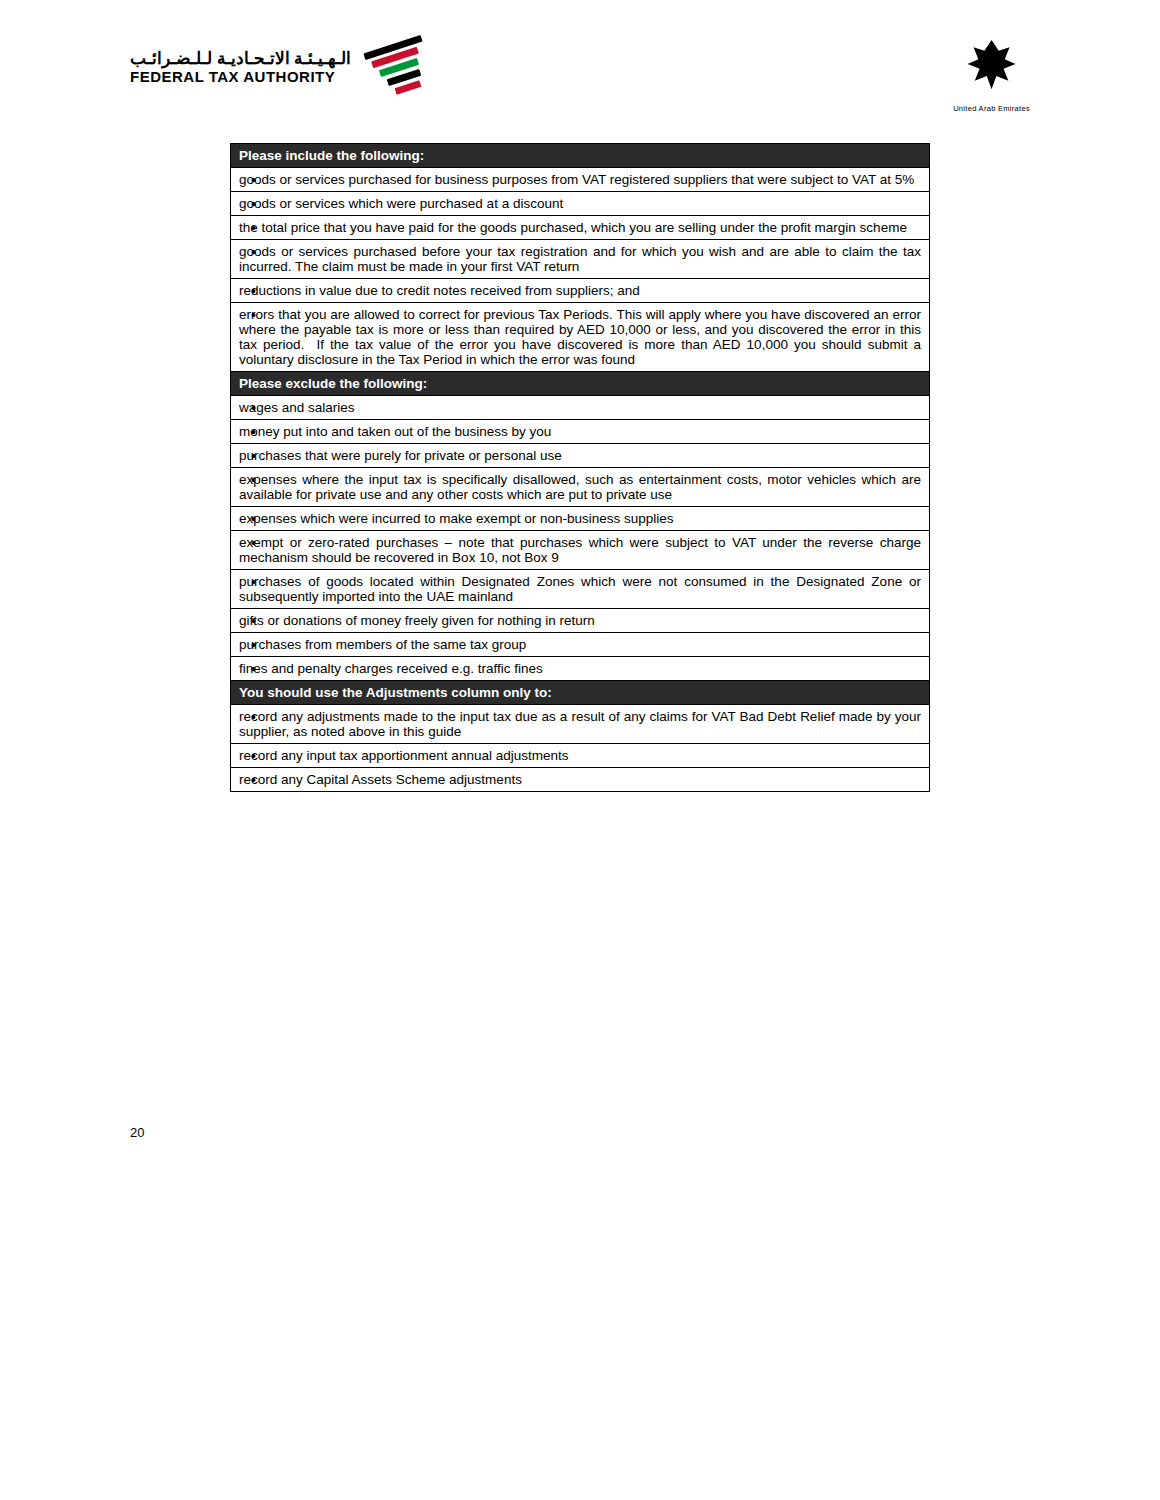الـهـيـئـة الاتـحـاديـة لـلـضـرائـب FEDERAL TAX AUTHORITY
United Arab Emirates
| Please include the following: |
| goods or services purchased for business purposes from VAT registered suppliers that were subject to VAT at 5% |
| goods or services which were purchased at a discount |
| the total price that you have paid for the goods purchased, which you are selling under the profit margin scheme |
| goods or services purchased before your tax registration and for which you wish and are able to claim the tax incurred. The claim must be made in your first VAT return |
| reductions in value due to credit notes received from suppliers; and |
| errors that you are allowed to correct for previous Tax Periods. This will apply where you have discovered an error where the payable tax is more or less than required by AED 10,000 or less, and you discovered the error in this tax period. If the tax value of the error you have discovered is more than AED 10,000 you should submit a voluntary disclosure in the Tax Period in which the error was found |
| Please exclude the following: |
| wages and salaries |
| money put into and taken out of the business by you |
| purchases that were purely for private or personal use |
| expenses where the input tax is specifically disallowed, such as entertainment costs, motor vehicles which are available for private use and any other costs which are put to private use |
| expenses which were incurred to make exempt or non-business supplies |
| exempt or zero-rated purchases – note that purchases which were subject to VAT under the reverse charge mechanism should be recovered in Box 10, not Box 9 |
| purchases of goods located within Designated Zones which were not consumed in the Designated Zone or subsequently imported into the UAE mainland |
| gifts or donations of money freely given for nothing in return |
| purchases from members of the same tax group |
| fines and penalty charges received e.g. traffic fines |
| You should use the Adjustments column only to: |
| record any adjustments made to the input tax due as a result of any claims for VAT Bad Debt Relief made by your supplier, as noted above in this guide |
| record any input tax apportionment annual adjustments |
| record any Capital Assets Scheme adjustments |
20